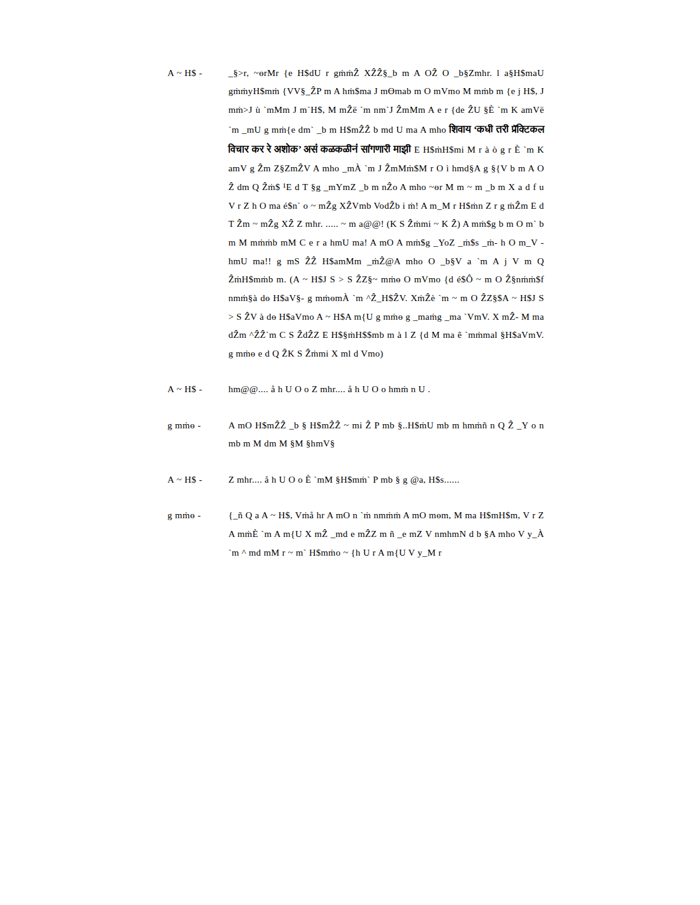| A ~ H$ - | _§>r, ~өrMr {e H$dU r gṁṁẐ XẐẐ§_b m A OẐ O _b§Zmhr. l a§H$maU gṁṁyH$mṁ {VV§_ẐP m A hṁ$ma J mӨmab m O mVmo M mṁb m {e j H$, J mṁ>J ù `mMm J m`H$, M mẐë `m nm`J ẐmMm A e r {de ẐU §È `m K amVë `m _mU g mṁ{e dm` _b m H$mẐẐ b md U ma A mho शिवाय ‘कधी तरी प्रॅक्टिकल विचार कर रे अशोक’ असं कळकळीनं सांगणारी माझी E H$ṁH$mi M r à ò g r È `m K amV g Ẑm Z§ZmẐV A mho _mÀ `m J ẐmMṁ$M r O ì hmd§A g §{V b m A O Ẑ dm Q Ẑṁ$ ¹E d T §g _mYmZ _b m nẐo A mho ~өr M m ~ m _b m X a d f u V r Z h O ma é$n` o ~ mẐg XẐVmb VodẐb i ṁ! A m_M r H$ṁn Z r g ṁẐm E d T Ẑm ~ mẐg XẐ Z mhr. ..... ~ m a@@! (K S Ẑṁmi ~ K Ẑ) A mṁ$g b m O m` b m M mṁṁb mM C e r a hmU ma! A mO A mṁ$g _YoZ _ṁ$s _ṁ- h O m_V - hmU ma!! g mS ẐẐ H$amMm _ṁẐ@A mho O _b§V a `m A j V m Q ẐṁH$mṁb m. (A ~ H$J S > S ẐZ§~ mṁө O mVmo {d é$Ô ~ m O Ẑ§nṁṁ$f nmṁ§à dө H$aV§- g mṁөmÀ `m ^Ẑ_H$ẐV. XṁẐè `m ~ m O ẐZ§$A ~ H$J S > S ẐV à dө H$aVmo A ~ H$A m{U g mṁө g _maṁg _ma `VmV. X mẐ- M ma dẐm ^ẐẐ`m C S ẐdẐZ E H$§ṁH$$mb m à l Z {d M ma ê `mṁmal §H$aVmV. g mṁө e d Q ẐK S Ẑṁmi X ml d Vmo) |
| A ~ H$ - | hm@@.... å h U O o Z mhr.... å h U O o hmṁ n U . |
| g mṁө - | A mO H$mẐẐ _b § H$mẐẐ ~ mi Ẑ P mb §..H$ṁU mb m hmṁñ n Q Ẑ _Y o n mb m M dm M §M §hmV§ |
| A ~ H$ - | Z mhr.... å h U O o È `mM §H$mṁ` P mb § g @a, H$s...... |
| g mṁө - | {_ñ Q a A ~ H$, Vṁå hr A mO n `ṁ nmṁṁ A mO mөm, M ma H$mH$m, V r Z A mṁÈ `m A m{U X mẐ _md e mẐZ m ñ _e mZ V nmhmN d b §A mho V y_À `m ^ md mM r ~ m` H$mṁo ~ {h U r A m{U V y_M r |